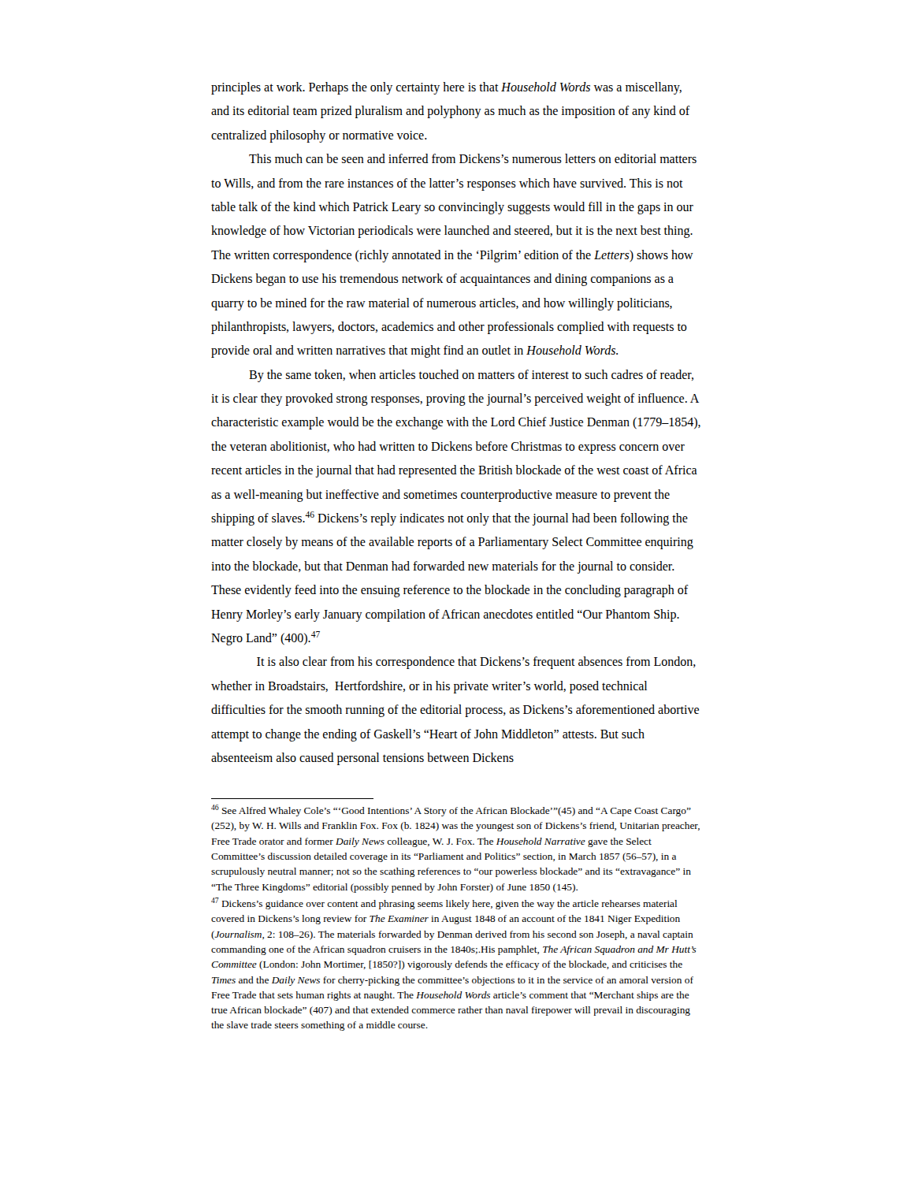principles at work. Perhaps the only certainty here is that Household Words was a miscellany, and its editorial team prized pluralism and polyphony as much as the imposition of any kind of centralized philosophy or normative voice.
This much can be seen and inferred from Dickens’s numerous letters on editorial matters to Wills, and from the rare instances of the latter’s responses which have survived. This is not table talk of the kind which Patrick Leary so convincingly suggests would fill in the gaps in our knowledge of how Victorian periodicals were launched and steered, but it is the next best thing. The written correspondence (richly annotated in the ‘Pilgrim’ edition of the Letters) shows how Dickens began to use his tremendous network of acquaintances and dining companions as a quarry to be mined for the raw material of numerous articles, and how willingly politicians, philanthropists, lawyers, doctors, academics and other professionals complied with requests to provide oral and written narratives that might find an outlet in Household Words.
By the same token, when articles touched on matters of interest to such cadres of reader, it is clear they provoked strong responses, proving the journal’s perceived weight of influence. A characteristic example would be the exchange with the Lord Chief Justice Denman (1779–1854), the veteran abolitionist, who had written to Dickens before Christmas to express concern over recent articles in the journal that had represented the British blockade of the west coast of Africa as a well-meaning but ineffective and sometimes counterproductive measure to prevent the shipping of slaves.46 Dickens’s reply indicates not only that the journal had been following the matter closely by means of the available reports of a Parliamentary Select Committee enquiring into the blockade, but that Denman had forwarded new materials for the journal to consider. These evidently feed into the ensuing reference to the blockade in the concluding paragraph of Henry Morley’s early January compilation of African anecdotes entitled “Our Phantom Ship. Negro Land” (400).47
It is also clear from his correspondence that Dickens’s frequent absences from London, whether in Broadstairs, Hertfordshire, or in his private writer’s world, posed technical difficulties for the smooth running of the editorial process, as Dickens’s aforementioned abortive attempt to change the ending of Gaskell’s “Heart of John Middleton” attests. But such absenteeism also caused personal tensions between Dickens
46 See Alfred Whaley Cole’s “‘Good Intentions’ A Story of the African Blockade’”(45) and “A Cape Coast Cargo” (252), by W. H. Wills and Franklin Fox. Fox (b. 1824) was the youngest son of Dickens’s friend, Unitarian preacher, Free Trade orator and former Daily News colleague, W. J. Fox. The Household Narrative gave the Select Committee’s discussion detailed coverage in its “Parliament and Politics” section, in March 1857 (56–57), in a scrupulously neutral manner; not so the scathing references to “our powerless blockade” and its “extravagance” in “The Three Kingdoms” editorial (possibly penned by John Forster) of June 1850 (145).
47 Dickens’s guidance over content and phrasing seems likely here, given the way the article rehearses material covered in Dickens’s long review for The Examiner in August 1848 of an account of the 1841 Niger Expedition (Journalism, 2: 108–26). The materials forwarded by Denman derived from his second son Joseph, a naval captain commanding one of the African squadron cruisers in the 1840s;.His pamphlet, The African Squadron and Mr Hutt’s Committee (London: John Mortimer, [1850?]) vigorously defends the efficacy of the blockade, and criticises the Times and the Daily News for cherry-picking the committee’s objections to it in the service of an amoral version of Free Trade that sets human rights at naught. The Household Words article’s comment that “Merchant ships are the true African blockade” (407) and that extended commerce rather than naval firepower will prevail in discouraging the slave trade steers something of a middle course.